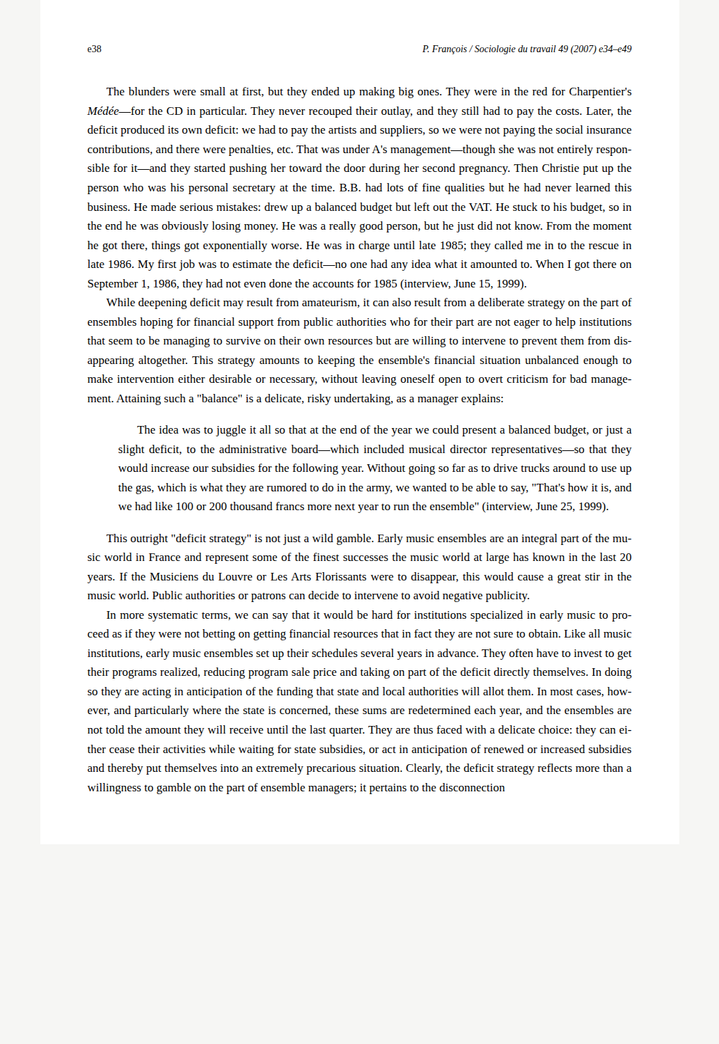e38 P. François / Sociologie du travail 49 (2007) e34–e49
The blunders were small at first, but they ended up making big ones. They were in the red for Charpentier's Médée—for the CD in particular. They never recouped their outlay, and they still had to pay the costs. Later, the deficit produced its own deficit: we had to pay the artists and suppliers, so we were not paying the social insurance contributions, and there were penalties, etc. That was under A's management—though she was not entirely responsible for it—and they started pushing her toward the door during her second pregnancy. Then Christie put up the person who was his personal secretary at the time. B.B. had lots of fine qualities but he had never learned this business. He made serious mistakes: drew up a balanced budget but left out the VAT. He stuck to his budget, so in the end he was obviously losing money. He was a really good person, but he just did not know. From the moment he got there, things got exponentially worse. He was in charge until late 1985; they called me in to the rescue in late 1986. My first job was to estimate the deficit—no one had any idea what it amounted to. When I got there on September 1, 1986, they had not even done the accounts for 1985 (interview, June 15, 1999).
While deepening deficit may result from amateurism, it can also result from a deliberate strategy on the part of ensembles hoping for financial support from public authorities who for their part are not eager to help institutions that seem to be managing to survive on their own resources but are willing to intervene to prevent them from disappearing altogether. This strategy amounts to keeping the ensemble's financial situation unbalanced enough to make intervention either desirable or necessary, without leaving oneself open to overt criticism for bad management. Attaining such a "balance" is a delicate, risky undertaking, as a manager explains:
The idea was to juggle it all so that at the end of the year we could present a balanced budget, or just a slight deficit, to the administrative board—which included musical director representatives—so that they would increase our subsidies for the following year. Without going so far as to drive trucks around to use up the gas, which is what they are rumored to do in the army, we wanted to be able to say, "That's how it is, and we had like 100 or 200 thousand francs more next year to run the ensemble" (interview, June 25, 1999).
This outright "deficit strategy" is not just a wild gamble. Early music ensembles are an integral part of the music world in France and represent some of the finest successes the music world at large has known in the last 20 years. If the Musiciens du Louvre or Les Arts Florissants were to disappear, this would cause a great stir in the music world. Public authorities or patrons can decide to intervene to avoid negative publicity.
In more systematic terms, we can say that it would be hard for institutions specialized in early music to proceed as if they were not betting on getting financial resources that in fact they are not sure to obtain. Like all music institutions, early music ensembles set up their schedules several years in advance. They often have to invest to get their programs realized, reducing program sale price and taking on part of the deficit directly themselves. In doing so they are acting in anticipation of the funding that state and local authorities will allot them. In most cases, however, and particularly where the state is concerned, these sums are redetermined each year, and the ensembles are not told the amount they will receive until the last quarter. They are thus faced with a delicate choice: they can either cease their activities while waiting for state subsidies, or act in anticipation of renewed or increased subsidies and thereby put themselves into an extremely precarious situation. Clearly, the deficit strategy reflects more than a willingness to gamble on the part of ensemble managers; it pertains to the disconnection